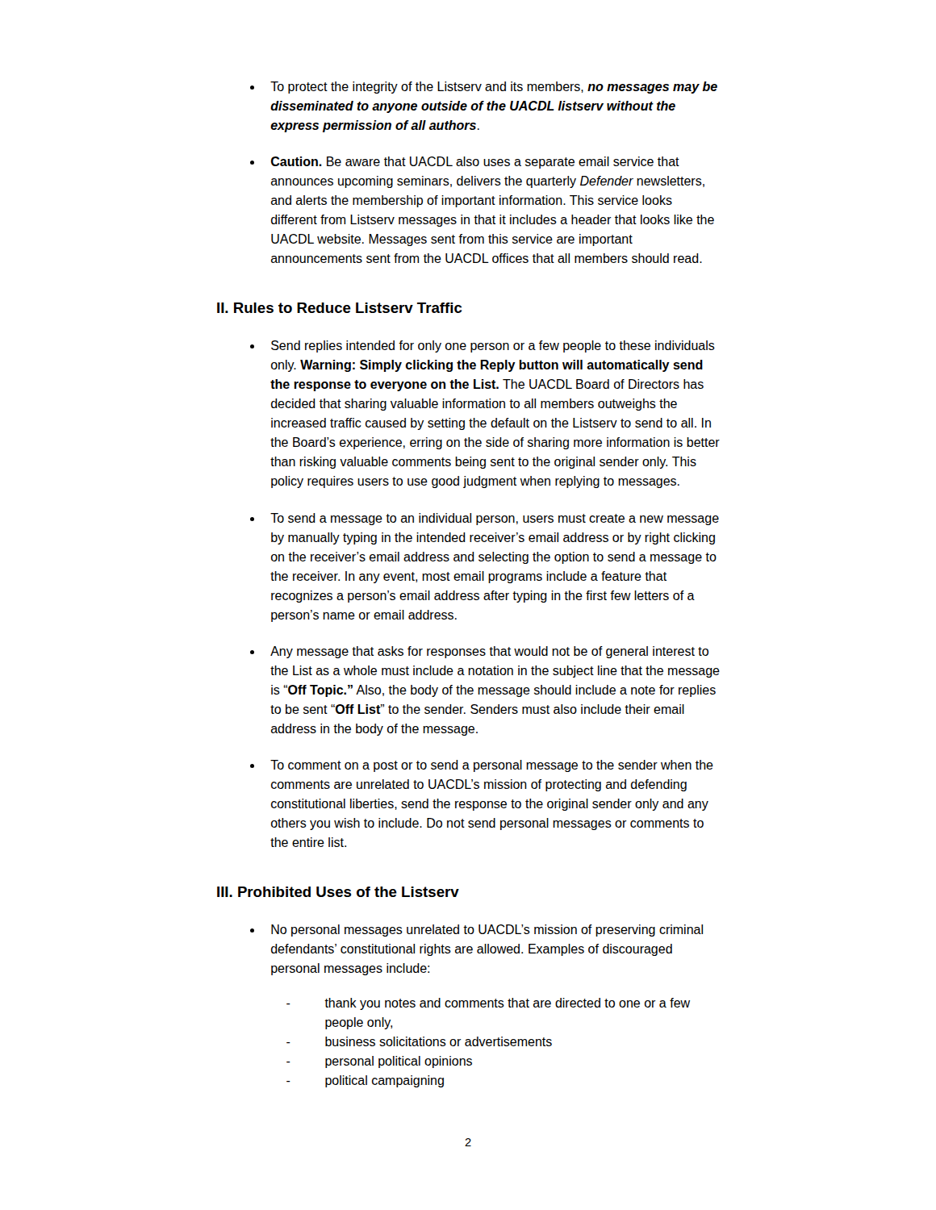To protect the integrity of the Listserv and its members, no messages may be disseminated to anyone outside of the UACDL listserv without the express permission of all authors.
Caution. Be aware that UACDL also uses a separate email service that announces upcoming seminars, delivers the quarterly Defender newsletters, and alerts the membership of important information. This service looks different from Listserv messages in that it includes a header that looks like the UACDL website. Messages sent from this service are important announcements sent from the UACDL offices that all members should read.
II. Rules to Reduce Listserv Traffic
Send replies intended for only one person or a few people to these individuals only. Warning: Simply clicking the Reply button will automatically send the response to everyone on the List. The UACDL Board of Directors has decided that sharing valuable information to all members outweighs the increased traffic caused by setting the default on the Listserv to send to all. In the Board’s experience, erring on the side of sharing more information is better than risking valuable comments being sent to the original sender only. This policy requires users to use good judgment when replying to messages.
To send a message to an individual person, users must create a new message by manually typing in the intended receiver’s email address or by right clicking on the receiver’s email address and selecting the option to send a message to the receiver. In any event, most email programs include a feature that recognizes a person’s email address after typing in the first few letters of a person’s name or email address.
Any message that asks for responses that would not be of general interest to the List as a whole must include a notation in the subject line that the message is “Off Topic.” Also, the body of the message should include a note for replies to be sent “Off List” to the sender. Senders must also include their email address in the body of the message.
To comment on a post or to send a personal message to the sender when the comments are unrelated to UACDL’s mission of protecting and defending constitutional liberties, send the response to the original sender only and any others you wish to include. Do not send personal messages or comments to the entire list.
III. Prohibited Uses of the Listserv
No personal messages unrelated to UACDL’s mission of preserving criminal defendants’ constitutional rights are allowed. Examples of discouraged personal messages include:
thank you notes and comments that are directed to one or a few people only,
business solicitations or advertisements
personal political opinions
political campaigning
2